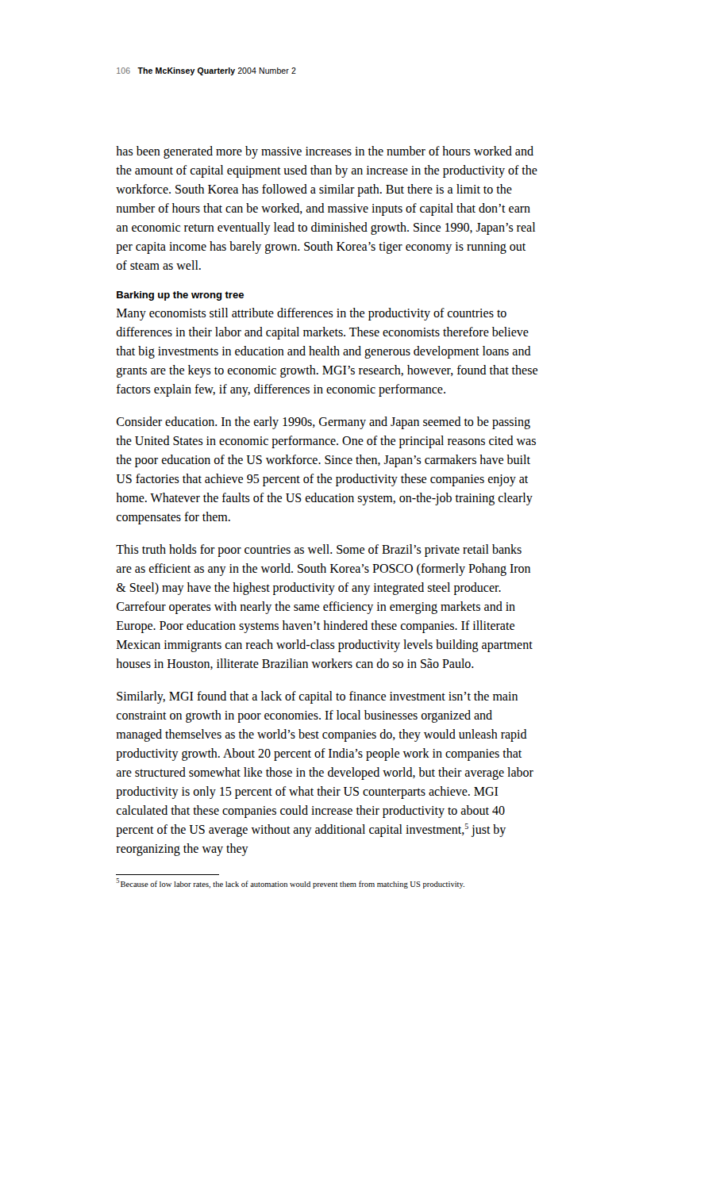106 The McKinsey Quarterly 2004 Number 2
has been generated more by massive increases in the number of hours worked and the amount of capital equipment used than by an increase in the productivity of the workforce. South Korea has followed a similar path. But there is a limit to the number of hours that can be worked, and massive inputs of capital that don’t earn an economic return eventually lead to diminished growth. Since 1990, Japan’s real per capita income has barely grown. South Korea’s tiger economy is running out of steam as well.
Barking up the wrong tree
Many economists still attribute differences in the productivity of countries to differences in their labor and capital markets. These economists therefore believe that big investments in education and health and generous development loans and grants are the keys to economic growth. MGI’s research, however, found that these factors explain few, if any, differences in economic performance.
Consider education. In the early 1990s, Germany and Japan seemed to be passing the United States in economic performance. One of the principal reasons cited was the poor education of the US workforce. Since then, Japan’s carmakers have built US factories that achieve 95 percent of the productivity these companies enjoy at home. Whatever the faults of the US education system, on-the-job training clearly compensates for them.
This truth holds for poor countries as well. Some of Brazil’s private retail banks are as efficient as any in the world. South Korea’s POSCO (formerly Pohang Iron & Steel) may have the highest productivity of any integrated steel producer. Carrefour operates with nearly the same efficiency in emerging markets and in Europe. Poor education systems haven’t hindered these companies. If illiterate Mexican immigrants can reach world-class productivity levels building apartment houses in Houston, illiterate Brazilian workers can do so in São Paulo.
Similarly, MGI found that a lack of capital to finance investment isn’t the main constraint on growth in poor economies. If local businesses organized and managed themselves as the world’s best companies do, they would unleash rapid productivity growth. About 20 percent of India’s people work in companies that are structured somewhat like those in the developed world, but their average labor productivity is only 15 percent of what their US counterparts achieve. MGI calculated that these companies could increase their productivity to about 40 percent of the US average without any additional capital investment,5 just by reorganizing the way they
5Because of low labor rates, the lack of automation would prevent them from matching US productivity.